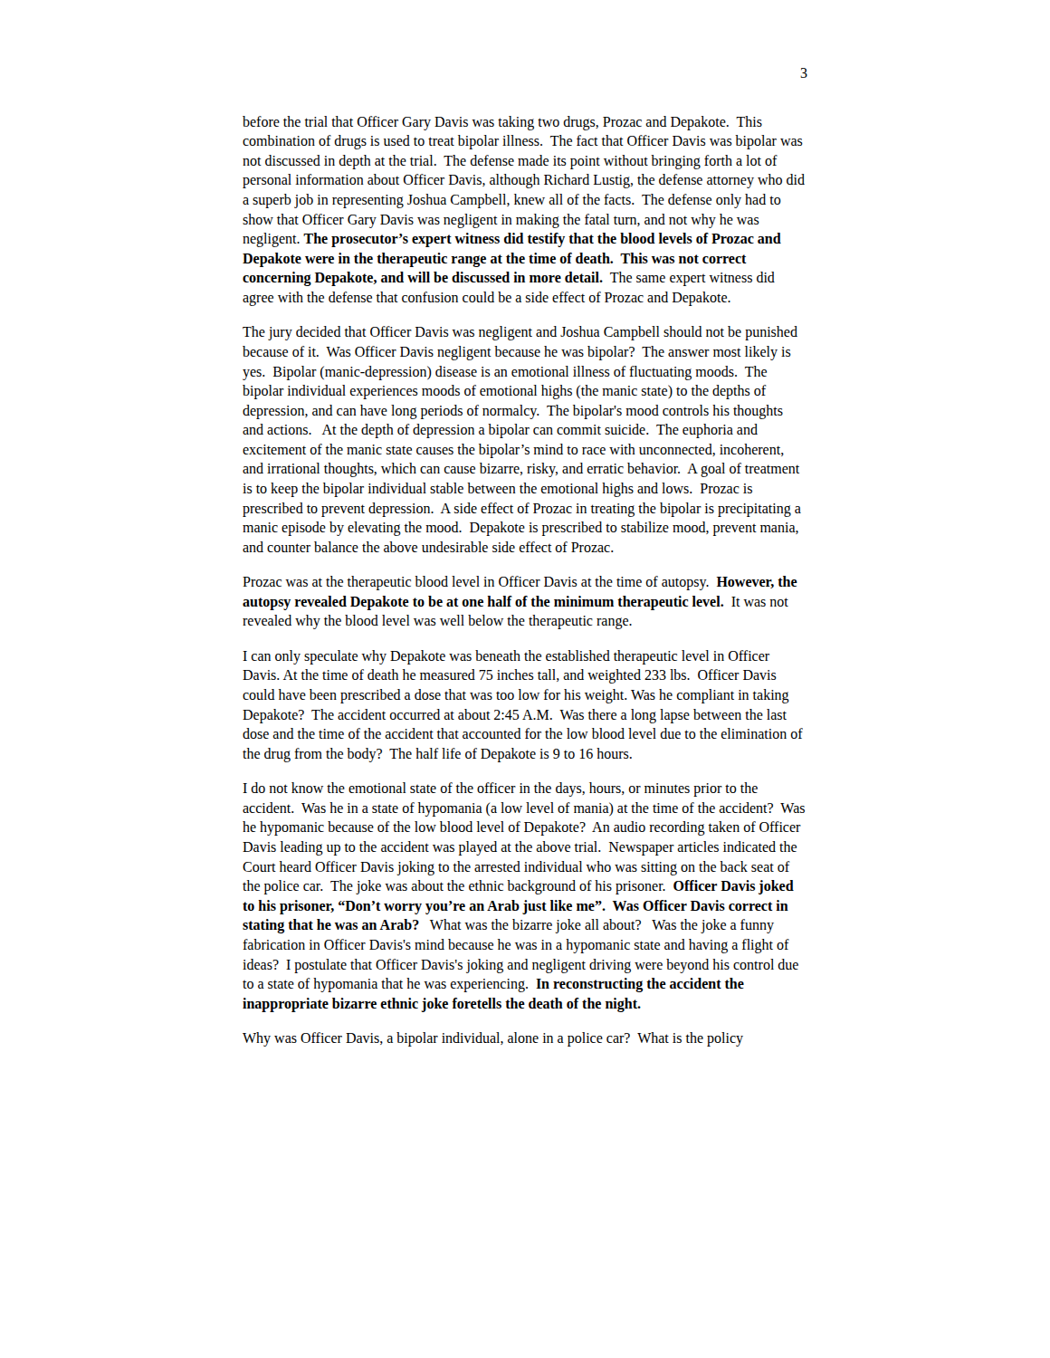3
before the trial that Officer Gary Davis was taking two drugs, Prozac and Depakote. This combination of drugs is used to treat bipolar illness. The fact that Officer Davis was bipolar was not discussed in depth at the trial. The defense made its point without bringing forth a lot of personal information about Officer Davis, although Richard Lustig, the defense attorney who did a superb job in representing Joshua Campbell, knew all of the facts. The defense only had to show that Officer Gary Davis was negligent in making the fatal turn, and not why he was negligent. The prosecutor’s expert witness did testify that the blood levels of Prozac and Depakote were in the therapeutic range at the time of death. This was not correct concerning Depakote, and will be discussed in more detail. The same expert witness did agree with the defense that confusion could be a side effect of Prozac and Depakote.
The jury decided that Officer Davis was negligent and Joshua Campbell should not be punished because of it. Was Officer Davis negligent because he was bipolar? The answer most likely is yes. Bipolar (manic-depression) disease is an emotional illness of fluctuating moods. The bipolar individual experiences moods of emotional highs (the manic state) to the depths of depression, and can have long periods of normalcy. The bipolar's mood controls his thoughts and actions. At the depth of depression a bipolar can commit suicide. The euphoria and excitement of the manic state causes the bipolar’s mind to race with unconnected, incoherent, and irrational thoughts, which can cause bizarre, risky, and erratic behavior. A goal of treatment is to keep the bipolar individual stable between the emotional highs and lows. Prozac is prescribed to prevent depression. A side effect of Prozac in treating the bipolar is precipitating a manic episode by elevating the mood. Depakote is prescribed to stabilize mood, prevent mania, and counter balance the above undesirable side effect of Prozac.
Prozac was at the therapeutic blood level in Officer Davis at the time of autopsy. However, the autopsy revealed Depakote to be at one half of the minimum therapeutic level. It was not revealed why the blood level was well below the therapeutic range.
I can only speculate why Depakote was beneath the established therapeutic level in Officer Davis. At the time of death he measured 75 inches tall, and weighted 233 lbs. Officer Davis could have been prescribed a dose that was too low for his weight. Was he compliant in taking Depakote? The accident occurred at about 2:45 A.M. Was there a long lapse between the last dose and the time of the accident that accounted for the low blood level due to the elimination of the drug from the body? The half life of Depakote is 9 to 16 hours.
I do not know the emotional state of the officer in the days, hours, or minutes prior to the accident. Was he in a state of hypomania (a low level of mania) at the time of the accident? Was he hypomanic because of the low blood level of Depakote? An audio recording taken of Officer Davis leading up to the accident was played at the above trial. Newspaper articles indicated the Court heard Officer Davis joking to the arrested individual who was sitting on the back seat of the police car. The joke was about the ethnic background of his prisoner. Officer Davis joked to his prisoner, “Don’t worry you’re an Arab just like me”. Was Officer Davis correct in stating that he was an Arab? What was the bizarre joke all about? Was the joke a funny fabrication in Officer Davis's mind because he was in a hypomanic state and having a flight of ideas? I postulate that Officer Davis's joking and negligent driving were beyond his control due to a state of hypomania that he was experiencing. In reconstructing the accident the inappropriate bizarre ethnic joke foretells the death of the night.
Why was Officer Davis, a bipolar individual, alone in a police car? What is the policy